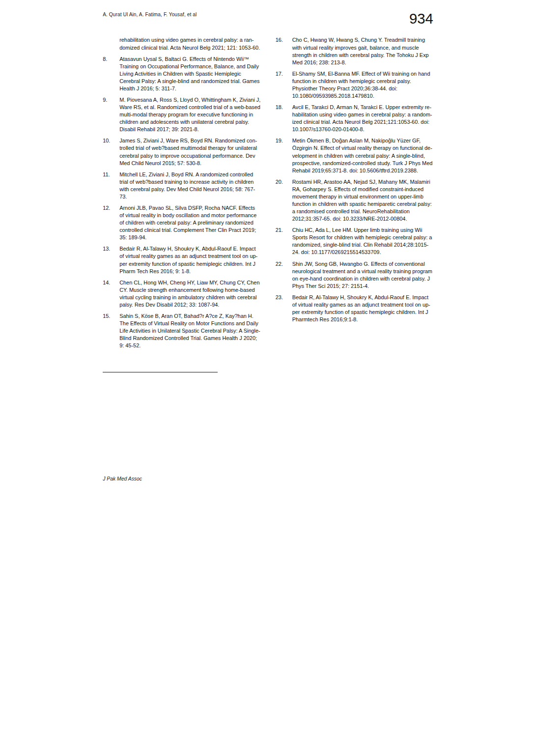A. Qurat Ul Ain, A. Fatima, F. Yousaf, et al
934
rehabilitation using video games in cerebral palsy: a randomized clinical trial. Acta Neurol Belg 2021; 121: 1053-60.
8. Atasavun Uysal S, Baltaci G. Effects of Nintendo Wii™ Training on Occupational Performance, Balance, and Daily Living Activities in Children with Spastic Hemiplegic Cerebral Palsy: A single-blind and randomized trial. Games Health J 2016; 5: 311-7.
9. M. Piovesana A, Ross S, Lloyd O, Whittingham K, Ziviani J, Ware RS, et al. Randomized controlled trial of a web-based multi-modal therapy program for executive functioning in children and adolescents with unilateral cerebral palsy. Disabil Rehabil 2017; 39: 2021-8.
10. James S, Ziviani J, Ware RS, Boyd RN. Randomized controlled trial of web?based multimodal therapy for unilateral cerebral palsy to improve occupational performance. Dev Med Child Neurol 2015; 57: 530-8.
11. Mitchell LE, Ziviani J, Boyd RN. A randomized controlled trial of web?based training to increase activity in children with cerebral palsy. Dev Med Child Neurol 2016; 58: 767-73.
12. Arnoni JLB, Pavao SL, Silva DSFP, Rocha NACF. Effects of virtual reality in body oscillation and motor performance of children with cerebral palsy: A preliminary randomized controlled clinical trial. Complement Ther Clin Pract 2019; 35: 189-94.
13. Bedair R, Al-Talawy H, Shoukry K, Abdul-Raouf E. Impact of virtual reality games as an adjunct treatment tool on upper extremity function of spastic hemiplegic children. Int J Pharm Tech Res 2016; 9: 1-8.
14. Chen CL, Hong WH, Cheng HY, Liaw MY, Chung CY, Chen CY. Muscle strength enhancement following home-based virtual cycling training in ambulatory children with cerebral palsy. Res Dev Disabil 2012; 33: 1087-94.
15. Sahin S, Köse B, Aran OT, Bahad?r A?ce Z, Kay?han H. The Effects of Virtual Reality on Motor Functions and Daily Life Activities in Unilateral Spastic Cerebral Palsy: A Single-Blind Randomized Controlled Trial. Games Health J 2020; 9: 45-52.
16. Cho C, Hwang W, Hwang S, Chung Y. Treadmill training with virtual reality improves gait, balance, and muscle strength in children with cerebral palsy. The Tohoku J Exp Med 2016; 238: 213-8.
17. El-Shamy SM, El-Banna MF. Effect of Wii training on hand function in children with hemiplegic cerebral palsy. Physiother Theory Pract 2020;36:38-44. doi: 10.1080/09593985.2018.1479810.
18. Avcil E, Tarakci D, Arman N, Tarakci E. Upper extremity rehabilitation using video games in cerebral palsy: a randomized clinical trial. Acta Neurol Belg 2021;121:1053-60. doi: 10.1007/s13760-020-01400-8.
19. Metin Ökmen B, Doğan Aslan M, Nakipoğlu Yüzer GF, Özgirgin N. Effect of virtual reality therapy on functional development in children with cerebral palsy: A single-blind, prospective, randomized-controlled study. Turk J Phys Med Rehabil 2019;65:371-8. doi: 10.5606/tftrd.2019.2388.
20. Rostami HR, Arastoo AA, Nejad SJ, Mahany MK, Malamiri RA, Goharpey S. Effects of modified constraint-induced movement therapy in virtual environment on upper-limb function in children with spastic hemiparetic cerebral palsy: a randomised controlled trial. NeuroRehabilitation 2012;31:357-65. doi: 10.3233/NRE-2012-00804.
21. Chiu HC, Ada L, Lee HM. Upper limb training using Wii Sports Resort for children with hemiplegic cerebral palsy: a randomized, single-blind trial. Clin Rehabil 2014;28:1015-24. doi: 10.1177/0269215514533709.
22. Shin JW, Song GB, Hwangbo G. Effects of conventional neurological treatment and a virtual reality training program on eye-hand coordination in children with cerebral palsy. J Phys Ther Sci 2015; 27: 2151-4.
23. Bedair R, Al-Talawy H, Shoukry K, Abdul-Raouf E. Impact of virtual reality games as an adjunct treatment tool on upper extremity function of spastic hemiplegic children. Int J Pharmtech Res 2016;9:1-8.
J Pak Med Assoc